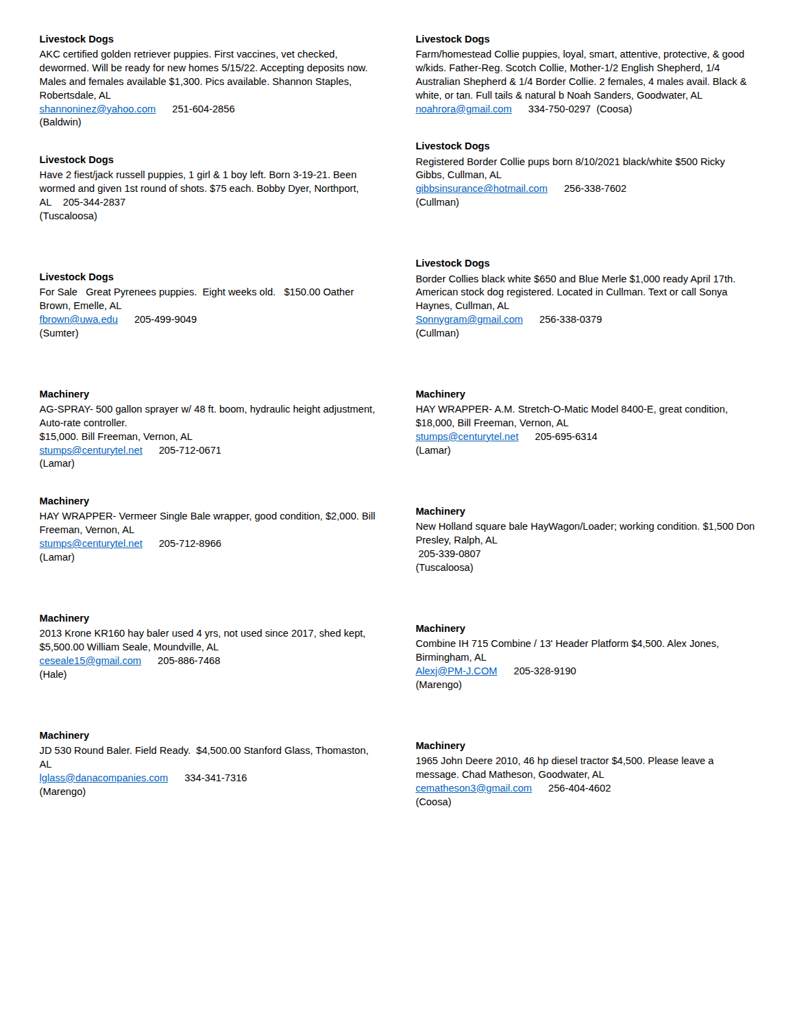Livestock Dogs
AKC certified golden retriever puppies. First vaccines, vet checked, dewormed. Will be ready for new homes 5/15/22. Accepting deposits now. Males and females available $1,300. Pics available. Shannon Staples, Robertsdale, AL
shannoninez@yahoo.com 251-604-2856
(Baldwin)
Livestock Dogs
Have 2 fiest/jack russell puppies, 1 girl & 1 boy left. Born 3-19-21. Been wormed and given 1st round of shots. $75 each. Bobby Dyer, Northport, AL 205-344-2837
(Tuscaloosa)
Livestock Dogs
For Sale Great Pyrenees puppies. Eight weeks old. $150.00 Oather Brown, Emelle, AL
fbrown@uwa.edu 205-499-9049
(Sumter)
Machinery
AG-SPRAY- 500 gallon sprayer w/ 48 ft. boom, hydraulic height adjustment, Auto-rate controller.
$15,000. Bill Freeman, Vernon, AL
stumps@centurytel.net 205-712-0671
(Lamar)
Machinery
HAY WRAPPER- Vermeer Single Bale wrapper, good condition, $2,000. Bill Freeman, Vernon, AL
stumps@centurytel.net 205-712-8966
(Lamar)
Machinery
2013 Krone KR160 hay baler used 4 yrs, not used since 2017, shed kept, $5,500.00 William Seale, Moundville, AL
ceseale15@gmail.com 205-886-7468
(Hale)
Machinery
JD 530 Round Baler. Field Ready. $4,500.00 Stanford Glass, Thomaston, AL
lglass@danacompanies.com 334-341-7316
(Marengo)
Livestock Dogs
Farm/homestead Collie puppies, loyal, smart, attentive, protective, & good w/kids. Father-Reg. Scotch Collie, Mother-1/2 English Shepherd, 1/4 Australian Shepherd & 1/4 Border Collie. 2 females, 4 males avail. Black & white, or tan. Full tails & natural b Noah Sanders, Goodwater, AL
noahrora@gmail.com 334-750-0297 (Coosa)
Livestock Dogs
Registered Border Collie pups born 8/10/2021 black/white $500 Ricky Gibbs, Cullman, AL
gibbsinsurance@hotmail.com 256-338-7602
(Cullman)
Livestock Dogs
Border Collies black white $650 and Blue Merle $1,000 ready April 17th. American stock dog registered. Located in Cullman. Text or call Sonya Haynes, Cullman, AL
Sonnygram@gmail.com 256-338-0379
(Cullman)
Machinery
HAY WRAPPER- A.M. Stretch-O-Matic Model 8400-E, great condition, $18,000, Bill Freeman, Vernon, AL
stumps@centurytel.net 205-695-6314
(Lamar)
Machinery
New Holland square bale HayWagon/Loader; working condition. $1,500 Don Presley, Ralph, AL
205-339-0807
(Tuscaloosa)
Machinery
Combine IH 715 Combine / 13' Header Platform $4,500. Alex Jones, Birmingham, AL
Alexj@PM-J.COM 205-328-9190
(Marengo)
Machinery
1965 John Deere 2010, 46 hp diesel tractor $4,500. Please leave a message. Chad Matheson, Goodwater, AL
cematheson3@gmail.com 256-404-4602
(Coosa)